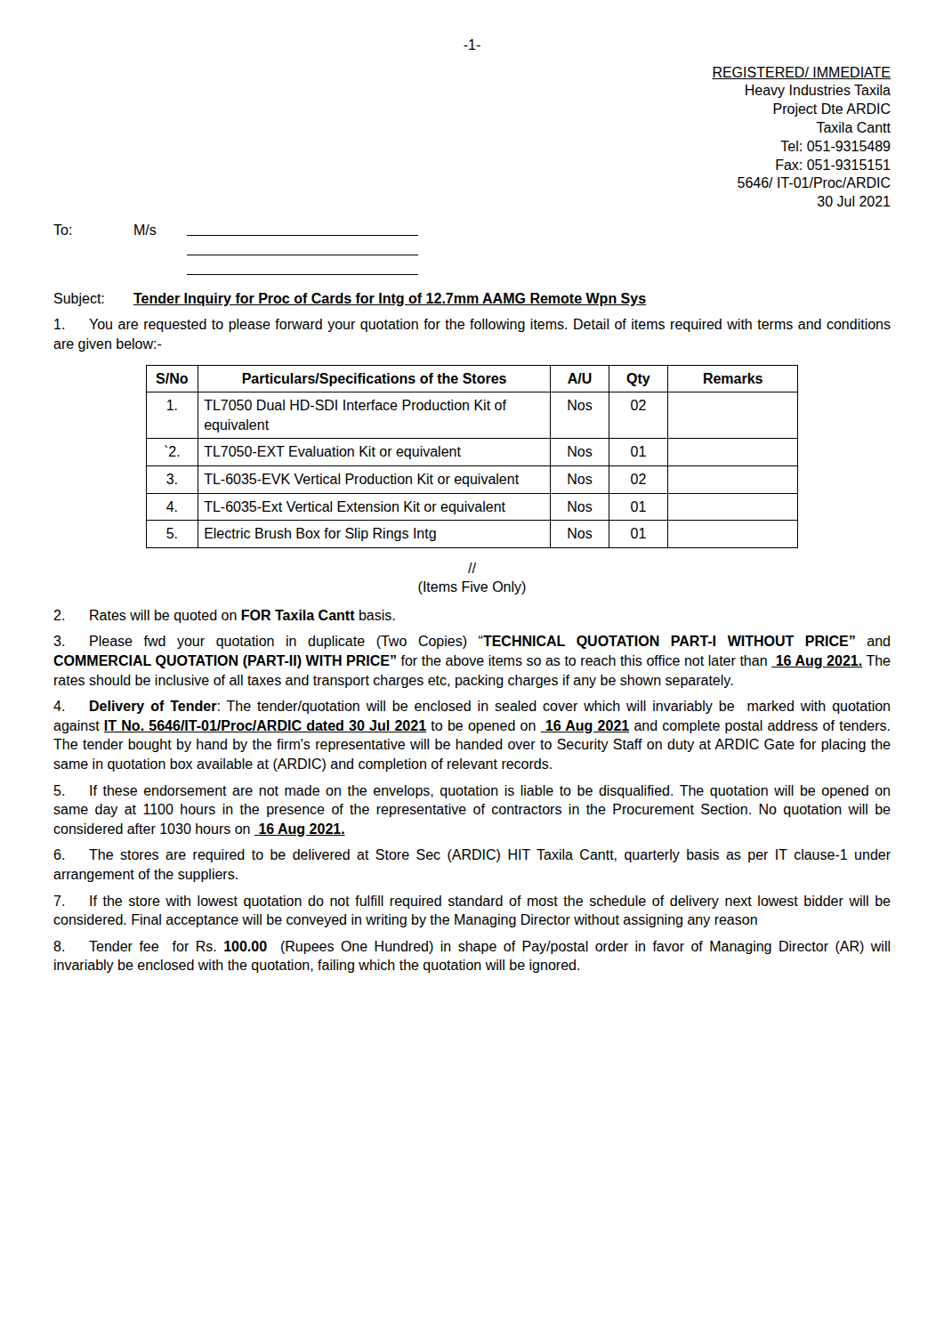-1-
REGISTERED/ IMMEDIATE
Heavy Industries Taxila
Project Dte ARDIC
Taxila Cantt
Tel: 051-9315489
Fax: 051-9315151
5646/ IT-01/Proc/ARDIC
30 Jul 2021
To: M/s
Subject: Tender Inquiry for Proc of Cards for Intg of 12.7mm AAMG Remote Wpn Sys
1. You are requested to please forward your quotation for the following items. Detail of items required with terms and conditions are given below:-
| S/No | Particulars/Specifications of the Stores | A/U | Qty | Remarks |
| --- | --- | --- | --- | --- |
| 1. | TL7050 Dual HD-SDI Interface Production Kit of equivalent | Nos | 02 | |
| `2. | TL7050-EXT Evaluation Kit or equivalent | Nos | 01 | |
| 3. | TL-6035-EVK Vertical Production Kit or equivalent | Nos | 02 | |
| 4. | TL-6035-Ext Vertical Extension Kit or equivalent | Nos | 01 | |
| 5. | Electric Brush Box for Slip Rings Intg | Nos | 01 | |
//
(Items Five Only)
2. Rates will be quoted on FOR Taxila Cantt basis.
3. Please fwd your quotation in duplicate (Two Copies) “TECHNICAL QUOTATION PART-I WITHOUT PRICE” and COMMERCIAL QUOTATION (PART-II) WITH PRICE” for the above items so as to reach this office not later than 16 Aug 2021. The rates should be inclusive of all taxes and transport charges etc, packing charges if any be shown separately.
4. Delivery of Tender: The tender/quotation will be enclosed in sealed cover which will invariably be marked with quotation against IT No. 5646/IT-01/Proc/ARDIC dated 30 Jul 2021 to be opened on 16 Aug 2021 and complete postal address of tenders. The tender bought by hand by the firm's representative will be handed over to Security Staff on duty at ARDIC Gate for placing the same in quotation box available at (ARDIC) and completion of relevant records.
5. If these endorsement are not made on the envelops, quotation is liable to be disqualified. The quotation will be opened on same day at 1100 hours in the presence of the representative of contractors in the Procurement Section. No quotation will be considered after 1030 hours on 16 Aug 2021.
6. The stores are required to be delivered at Store Sec (ARDIC) HIT Taxila Cantt, quarterly basis as per IT clause-1 under arrangement of the suppliers.
7. If the store with lowest quotation do not fulfill required standard of most the schedule of delivery next lowest bidder will be considered. Final acceptance will be conveyed in writing by the Managing Director without assigning any reason
8. Tender fee for Rs. 100.00 (Rupees One Hundred) in shape of Pay/postal order in favor of Managing Director (AR) will invariably be enclosed with the quotation, failing which the quotation will be ignored.